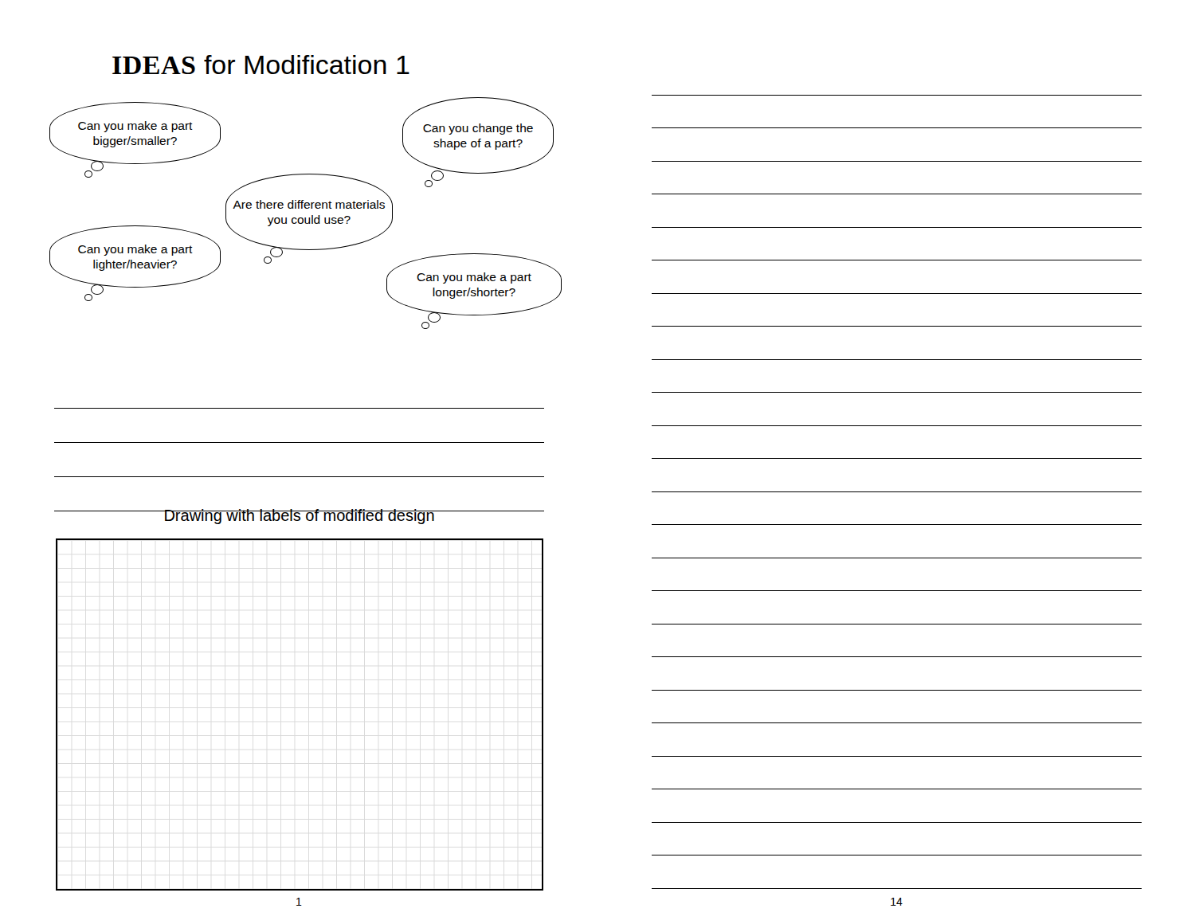IDEAS for Modification 1
Can you make a part bigger/smaller?
Can you change the shape of a part?
Are there different materials you could use?
Can you make a part lighter/heavier?
Can you make a part longer/shorter?
Drawing with labels of modified design
1
14